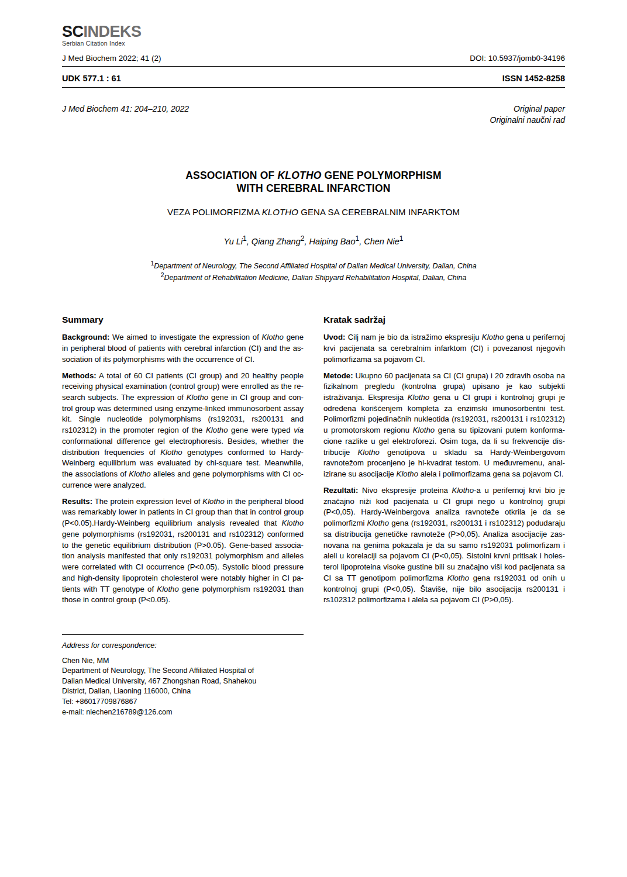SCINDEKS
Serbian Citation Index
J Med Biochem 2022; 41 (2) DOI: 10.5937/jomb0-34196
UDK 577.1 : 61 ISSN 1452-8258
J Med Biochem 41: 204–210, 2022 Original paper
Originalni naučni rad
Association of Klotho Gene Polymorphism
with Cerebral Infarction
Veza polimorfizma Klotho gena sa cerebralnim infarktom
Yu Li1, Qiang Zhang2, Haiping Bao1, Chen Nie1
1Department of Neurology, The Second Affiliated Hospital of Dalian Medical University, Dalian, China
2Department of Rehabilitation Medicine, Dalian Shipyard Rehabilitation Hospital, Dalian, China
Summary
Background: We aimed to investigate the expression of Klotho gene in peripheral blood of patients with cerebral infarction (CI) and the association of its polymorphisms with the occurrence of CI.
Methods: A total of 60 CI patients (CI group) and 20 healthy people receiving physical examination (control group) were enrolled as the research subjects. The expression of Klotho gene in CI group and control group was determined using enzyme-linked immunosorbent assay kit. Single nucleotide polymorphisms (rs192031, rs200131 and rs102312) in the promoter region of the Klotho gene were typed via conformational difference gel electrophoresis. Besides, whether the distribution frequencies of Klotho genotypes conformed to Hardy-Weinberg equilibrium was evaluated by chi-square test. Meanwhile, the associations of Klotho alleles and gene polymorphisms with CI occurrence were analyzed.
Results: The protein expression level of Klotho in the peripheral blood was remarkably lower in patients in CI group than that in control group (P<0.05).Hardy-Weinberg equilibrium analysis revealed that Klotho gene polymorphisms (rs192031, rs200131 and rs102312) conformed to the genetic equilibrium distribution (P>0.05). Gene-based association analysis manifested that only rs192031 polymorphism and alleles were correlated with CI occurrence (P<0.05). Systolic blood pressure and high-density lipoprotein cholesterol were notably higher in CI patients with TT genotype of Klotho gene polymorphism rs192031 than those in control group (P<0.05).
Kratak sadržaj
Uvod: Cilj nam je bio da istražimo ekspresiju Klotho gena u perifernoj krvi pacijenata sa cerebralnim infarktom (CI) i povezanost njegovih polimorfizama sa pojavom CI.
Metode: Ukupno 60 pacijenata sa CI (CI grupa) i 20 zdravih osoba na fizikalnom pregledu (kontrolna grupa) upisano je kao subjekti istraživanja. Ekspresija Klotho gena u CI grupi i kontrolnoj grupi je određena korišćenjem kompleta za enzimski imunosorbentni test. Polimorfizmi pojedinačnih nukleotida (rs192031, rs200131 i rs102312) u promotorskom regionu Klotho gena su tipizovani putem konformacione razlike u gel elektroforezi. Osim toga, da li su frekvencije distribucije Klotho genotipova u skladu sa Hardy-Weinbergovom ravnotežom procenjeno je hi-kvadrat testom. U međuvremenu, analizirane su asocijacije Klotho alela i polimorfizama gena sa pojavom CI.
Rezultati: Nivo ekspresije proteina Klotho-a u perifernoj krvi bio je značajno niži kod pacijenata u CI grupi nego u kontrolnoj grupi (P<0,05). Hardy-Weinbergova analiza ravnoteže otkrila je da se polimorfizmi Klotho gena (rs192031, rs200131 i rs102312) podudaraju sa distribucija genetičke ravnoteže (P>0,05). Analiza asocijacije zasnovana na genima pokazala je da su samo rs192031 polimorfizam i aleli u korelaciji sa pojavom CI (P<0,05). Sistolni krvni pritisak i holesterol lipoproteina visoke gustine bili su značajno viši kod pacijenata sa CI sa TT genotipom polimorfizma Klotho gena rs192031 od onih u kontrolnoj grupi (P<0,05). Štaviše, nije bilo asocijacija rs200131 i rs102312 polimorfizama i alela sa pojavom CI (P>0,05).
Address for correspondence:
Chen Nie, MM
Department of Neurology, The Second Affiliated Hospital of
Dalian Medical University, 467 Zhongshan Road, Shahekou
District, Dalian, Liaoning 116000, China
Tel: +86017709876867
e-mail: niechen216789@126.com